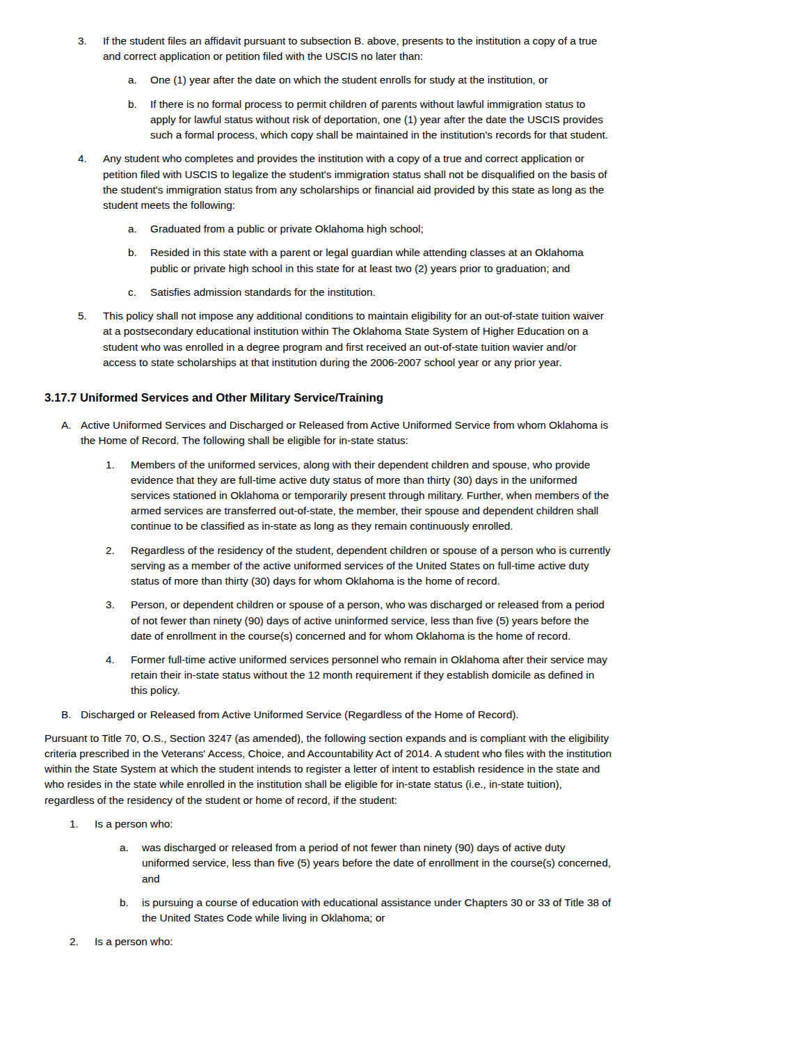3. If the student files an affidavit pursuant to subsection B. above, presents to the institution a copy of a true and correct application or petition filed with the USCIS no later than:
a. One (1) year after the date on which the student enrolls for study at the institution, or
b. If there is no formal process to permit children of parents without lawful immigration status to apply for lawful status without risk of deportation, one (1) year after the date the USCIS provides such a formal process, which copy shall be maintained in the institution's records for that student.
4. Any student who completes and provides the institution with a copy of a true and correct application or petition filed with USCIS to legalize the student's immigration status shall not be disqualified on the basis of the student's immigration status from any scholarships or financial aid provided by this state as long as the student meets the following:
a. Graduated from a public or private Oklahoma high school;
b. Resided in this state with a parent or legal guardian while attending classes at an Oklahoma public or private high school in this state for at least two (2) years prior to graduation; and
c. Satisfies admission standards for the institution.
5. This policy shall not impose any additional conditions to maintain eligibility for an out-of-state tuition waiver at a postsecondary educational institution within The Oklahoma State System of Higher Education on a student who was enrolled in a degree program and first received an out-of-state tuition wavier and/or access to state scholarships at that institution during the 2006-2007 school year or any prior year.
3.17.7 Uniformed Services and Other Military Service/Training
A. Active Uniformed Services and Discharged or Released from Active Uniformed Service from whom Oklahoma is the Home of Record. The following shall be eligible for in-state status:
1. Members of the uniformed services, along with their dependent children and spouse, who provide evidence that they are full-time active duty status of more than thirty (30) days in the uniformed services stationed in Oklahoma or temporarily present through military. Further, when members of the armed services are transferred out-of-state, the member, their spouse and dependent children shall continue to be classified as in-state as long as they remain continuously enrolled.
2. Regardless of the residency of the student, dependent children or spouse of a person who is currently serving as a member of the active uniformed services of the United States on full-time active duty status of more than thirty (30) days for whom Oklahoma is the home of record.
3. Person, or dependent children or spouse of a person, who was discharged or released from a period of not fewer than ninety (90) days of active uninformed service, less than five (5) years before the date of enrollment in the course(s) concerned and for whom Oklahoma is the home of record.
4. Former full-time active uniformed services personnel who remain in Oklahoma after their service may retain their in-state status without the 12 month requirement if they establish domicile as defined in this policy.
B. Discharged or Released from Active Uniformed Service (Regardless of the Home of Record).
Pursuant to Title 70, O.S., Section 3247 (as amended), the following section expands and is compliant with the eligibility criteria prescribed in the Veterans' Access, Choice, and Accountability Act of 2014. A student who files with the institution within the State System at which the student intends to register a letter of intent to establish residence in the state and who resides in the state while enrolled in the institution shall be eligible for in-state status (i.e., in-state tuition), regardless of the residency of the student or home of record, if the student:
1. Is a person who:
a. was discharged or released from a period of not fewer than ninety (90) days of active duty uniformed service, less than five (5) years before the date of enrollment in the course(s) concerned, and
b. is pursuing a course of education with educational assistance under Chapters 30 or 33 of Title 38 of the United States Code while living in Oklahoma; or
2. Is a person who: